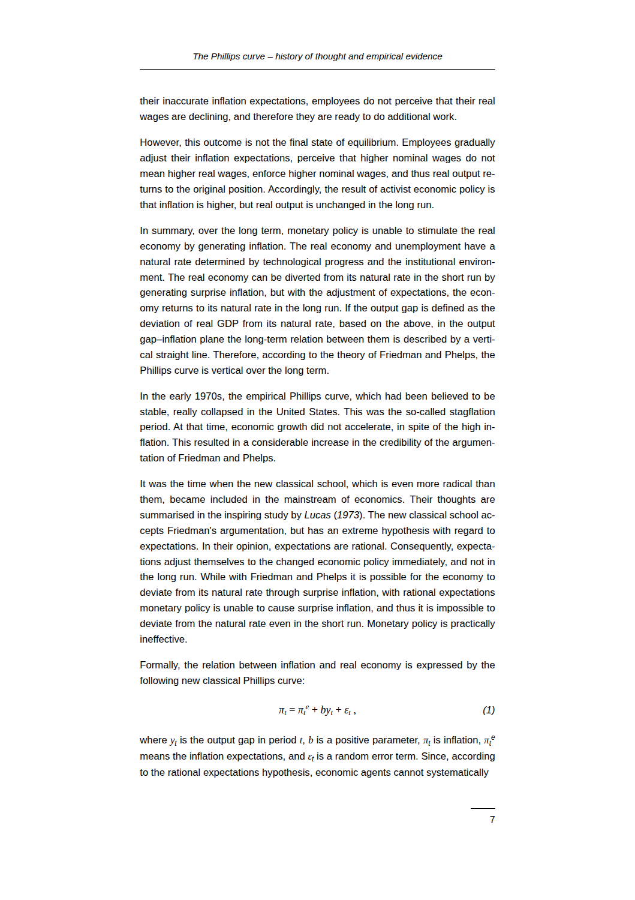The Phillips curve – history of thought and empirical evidence
their inaccurate inflation expectations, employees do not perceive that their real wages are declining, and therefore they are ready to do additional work.
However, this outcome is not the final state of equilibrium. Employees gradually adjust their inflation expectations, perceive that higher nominal wages do not mean higher real wages, enforce higher nominal wages, and thus real output returns to the original position. Accordingly, the result of activist economic policy is that inflation is higher, but real output is unchanged in the long run.
In summary, over the long term, monetary policy is unable to stimulate the real economy by generating inflation. The real economy and unemployment have a natural rate determined by technological progress and the institutional environment. The real economy can be diverted from its natural rate in the short run by generating surprise inflation, but with the adjustment of expectations, the economy returns to its natural rate in the long run. If the output gap is defined as the deviation of real GDP from its natural rate, based on the above, in the output gap–inflation plane the long-term relation between them is described by a vertical straight line. Therefore, according to the theory of Friedman and Phelps, the Phillips curve is vertical over the long term.
In the early 1970s, the empirical Phillips curve, which had been believed to be stable, really collapsed in the United States. This was the so-called stagflation period. At that time, economic growth did not accelerate, in spite of the high inflation. This resulted in a considerable increase in the credibility of the argumentation of Friedman and Phelps.
It was the time when the new classical school, which is even more radical than them, became included in the mainstream of economics. Their thoughts are summarised in the inspiring study by Lucas (1973). The new classical school accepts Friedman's argumentation, but has an extreme hypothesis with regard to expectations. In their opinion, expectations are rational. Consequently, expectations adjust themselves to the changed economic policy immediately, and not in the long run. While with Friedman and Phelps it is possible for the economy to deviate from its natural rate through surprise inflation, with rational expectations monetary policy is unable to cause surprise inflation, and thus it is impossible to deviate from the natural rate even in the short run. Monetary policy is practically ineffective.
Formally, the relation between inflation and real economy is expressed by the following new classical Phillips curve:
πt = πte + byt + εt , (1)
where yt is the output gap in period t, b is a positive parameter, πt is inflation, πte means the inflation expectations, and εt is a random error term. Since, according to the rational expectations hypothesis, economic agents cannot systematically
7